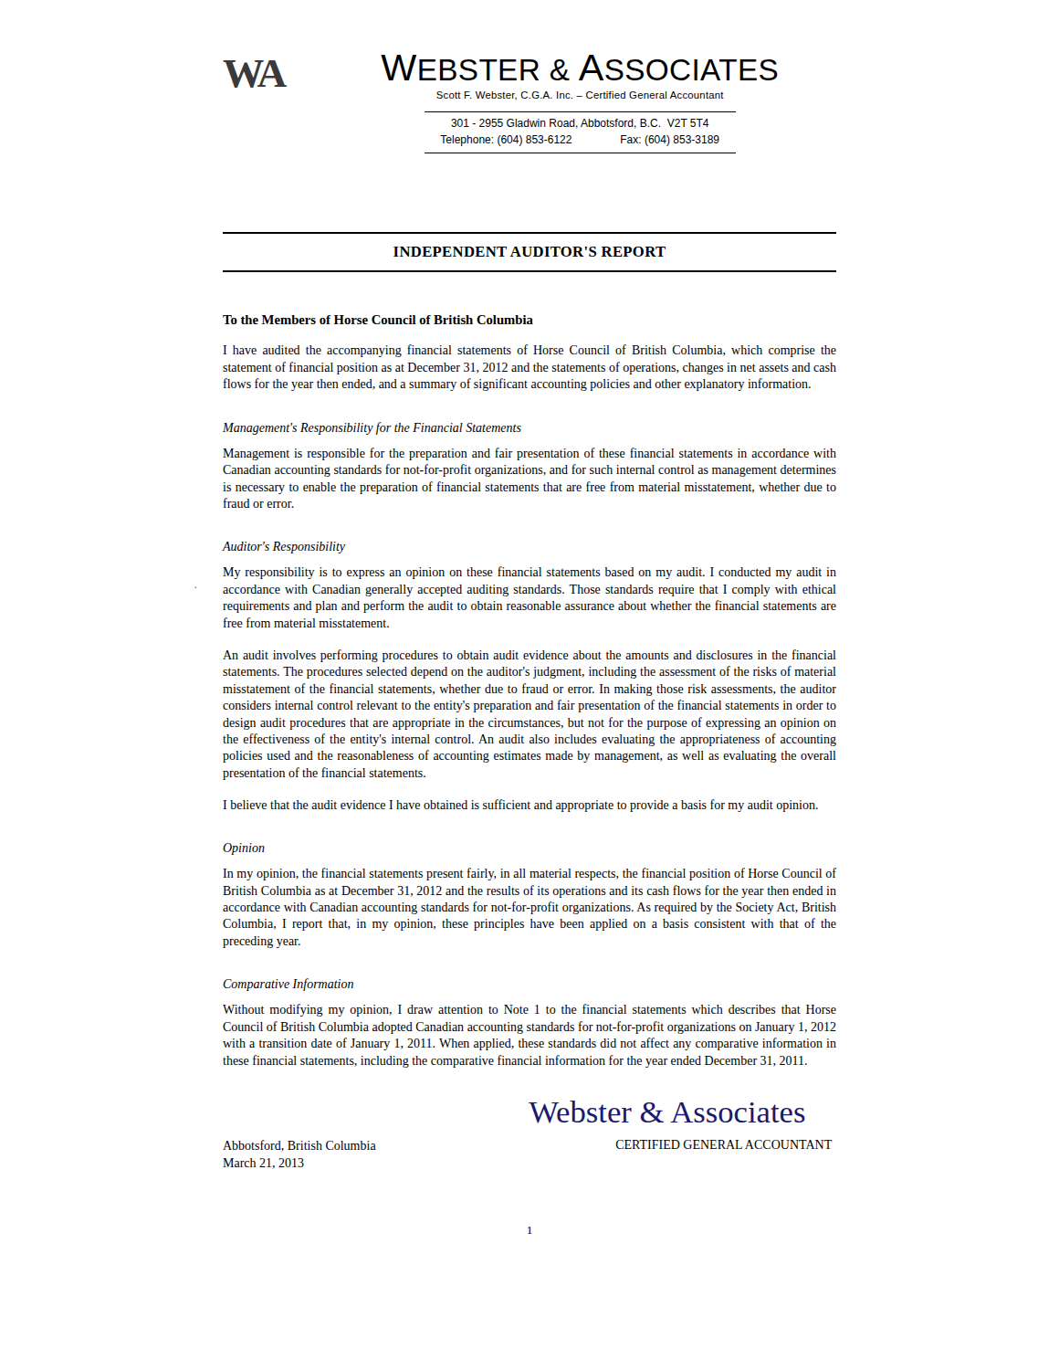WA
WEBSTER & ASSOCIATES
Scott F. Webster, C.G.A. Inc. – Certified General Accountant
301 - 2955 Gladwin Road, Abbotsford, B.C. V2T 5T4
Telephone: (604) 853-6122 Fax: (604) 853-3189
INDEPENDENT AUDITOR'S REPORT
To the Members of Horse Council of British Columbia
I have audited the accompanying financial statements of Horse Council of British Columbia, which comprise the statement of financial position as at December 31, 2012 and the statements of operations, changes in net assets and cash flows for the year then ended, and a summary of significant accounting policies and other explanatory information.
Management's Responsibility for the Financial Statements
Management is responsible for the preparation and fair presentation of these financial statements in accordance with Canadian accounting standards for not-for-profit organizations, and for such internal control as management determines is necessary to enable the preparation of financial statements that are free from material misstatement, whether due to fraud or error.
Auditor's Responsibility
My responsibility is to express an opinion on these financial statements based on my audit. I conducted my audit in accordance with Canadian generally accepted auditing standards. Those standards require that I comply with ethical requirements and plan and perform the audit to obtain reasonable assurance about whether the financial statements are free from material misstatement.
An audit involves performing procedures to obtain audit evidence about the amounts and disclosures in the financial statements. The procedures selected depend on the auditor's judgment, including the assessment of the risks of material misstatement of the financial statements, whether due to fraud or error. In making those risk assessments, the auditor considers internal control relevant to the entity's preparation and fair presentation of the financial statements in order to design audit procedures that are appropriate in the circumstances, but not for the purpose of expressing an opinion on the effectiveness of the entity's internal control. An audit also includes evaluating the appropriateness of accounting policies used and the reasonableness of accounting estimates made by management, as well as evaluating the overall presentation of the financial statements.
I believe that the audit evidence I have obtained is sufficient and appropriate to provide a basis for my audit opinion.
Opinion
In my opinion, the financial statements present fairly, in all material respects, the financial position of Horse Council of British Columbia as at December 31, 2012 and the results of its operations and its cash flows for the year then ended in accordance with Canadian accounting standards for not-for-profit organizations. As required by the Society Act, British Columbia, I report that, in my opinion, these principles have been applied on a basis consistent with that of the preceding year.
Comparative Information
Without modifying my opinion, I draw attention to Note 1 to the financial statements which describes that Horse Council of British Columbia adopted Canadian accounting standards for not-for-profit organizations on January 1, 2012 with a transition date of January 1, 2011. When applied, these standards did not affect any comparative information in these financial statements, including the comparative financial information for the year ended December 31, 2011.
·
Webster & Associates
Abbotsford, British Columbia
March 21, 2013
CERTIFIED GENERAL ACCOUNTANT
1